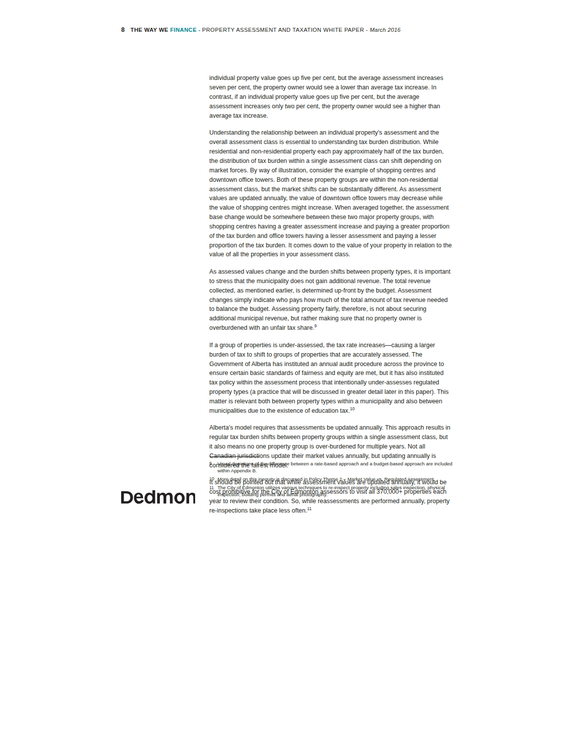8 THE WAY WE FINANCE - PROPERTY ASSESSMENT AND TAXATION WHITE PAPER - March 2016
individual property value goes up five per cent, but the average assessment increases seven per cent, the property owner would see a lower than average tax increase. In contrast, if an individual property value goes up five per cent, but the average assessment increases only two per cent, the property owner would see a higher than average tax increase.
Understanding the relationship between an individual property's assessment and the overall assessment class is essential to understanding tax burden distribution. While residential and non-residential property each pay approximately half of the tax burden, the distribution of tax burden within a single assessment class can shift depending on market forces. By way of illustration, consider the example of shopping centres and downtown office towers. Both of these property groups are within the non-residential assessment class, but the market shifts can be substantially different. As assessment values are updated annually, the value of downtown office towers may decrease while the value of shopping centres might increase. When averaged together, the assessment base change would be somewhere between these two major property groups, with shopping centres having a greater assessment increase and paying a greater proportion of the tax burden and office towers having a lesser assessment and paying a lesser proportion of the tax burden. It comes down to the value of your property in relation to the value of all the properties in your assessment class.
As assessed values change and the burden shifts between property types, it is important to stress that the municipality does not gain additional revenue. The total revenue collected, as mentioned earlier, is determined up-front by the budget. Assessment changes simply indicate who pays how much of the total amount of tax revenue needed to balance the budget. Assessing property fairly, therefore, is not about securing additional municipal revenue, but rather making sure that no property owner is overburdened with an unfair tax share.9
If a group of properties is under-assessed, the tax rate increases—causing a larger burden of tax to shift to groups of properties that are accurately assessed. The Government of Alberta has instituted an annual audit procedure across the province to ensure certain basic standards of fairness and equity are met, but it has also instituted tax policy within the assessment process that intentionally under-assesses regulated property types (a practice that will be discussed in greater detail later in this paper). This matter is relevant both between property types within a municipality and also between municipalities due to the existence of education tax.10
Alberta's model requires that assessments be updated annually. This approach results in regular tax burden shifts between property groups within a single assessment class, but it also means no one property group is over-burdened for multiple years. Not all Canadian jurisdictions update their market values annually, but updating annually is considered the fairest model.
It should be pointed out that while assessment values are updated annually, it would be cost prohibitive for the City of Edmonton assessors to visit all 370,000+ properties each year to review their condition. So, while reassessments are performed annually, property re-inspections take place less often.11
9
Visual depictions of the difference between a rate-based approach and a budget-based approach are included within Appendix B.
10
More detail on this inequity is discussed in Policy Theme 2 – Market Value vs. Regulated Assessment.
11
The City of Edmonton utilizes various techniques to re-inspect property including sales inspection, physical inspection, building permits and aerial photography.